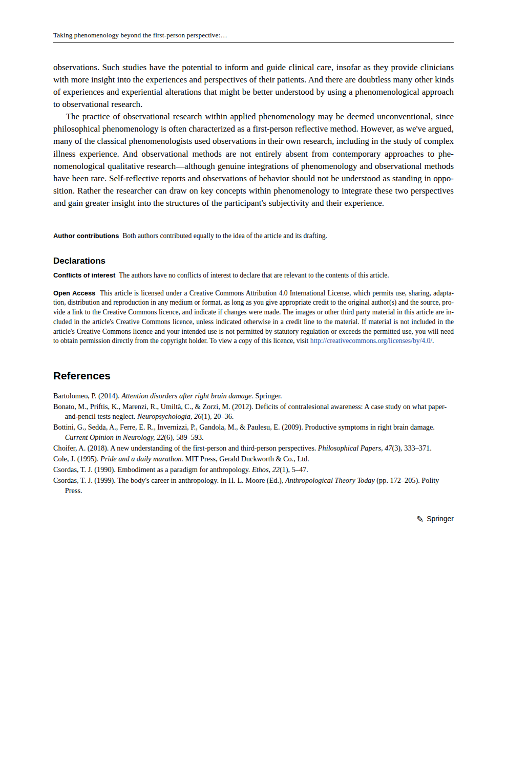Taking phenomenology beyond the first-person perspective:…
observations. Such studies have the potential to inform and guide clinical care, insofar as they provide clinicians with more insight into the experiences and perspectives of their patients. And there are doubtless many other kinds of experiences and experiential alterations that might be better understood by using a phenomenological approach to observational research.
The practice of observational research within applied phenomenology may be deemed unconventional, since philosophical phenomenology is often characterized as a first-person reflective method. However, as we've argued, many of the classical phenomenologists used observations in their own research, including in the study of complex illness experience. And observational methods are not entirely absent from contemporary approaches to phenomenological qualitative research—although genuine integrations of phenomenology and observational methods have been rare. Self-reflective reports and observations of behavior should not be understood as standing in opposition. Rather the researcher can draw on key concepts within phenomenology to integrate these two perspectives and gain greater insight into the structures of the participant's subjectivity and their experience.
Author contributions Both authors contributed equally to the idea of the article and its drafting.
Declarations
Conflicts of interest The authors have no conflicts of interest to declare that are relevant to the contents of this article.
Open Access This article is licensed under a Creative Commons Attribution 4.0 International License, which permits use, sharing, adaptation, distribution and reproduction in any medium or format, as long as you give appropriate credit to the original author(s) and the source, provide a link to the Creative Commons licence, and indicate if changes were made. The images or other third party material in this article are included in the article's Creative Commons licence, unless indicated otherwise in a credit line to the material. If material is not included in the article's Creative Commons licence and your intended use is not permitted by statutory regulation or exceeds the permitted use, you will need to obtain permission directly from the copyright holder. To view a copy of this licence, visit http://creativecommons.org/licenses/by/4.0/.
References
Bartolomeo, P. (2014). Attention disorders after right brain damage. Springer.
Bonato, M., Priftis, K., Marenzi, R., Umiltà, C., & Zorzi, M. (2012). Deficits of contralesional awareness: A case study on what paper-and-pencil tests neglect. Neuropsychologia, 26(1), 20–36.
Bottini, G., Sedda, A., Ferre, E. R., Invernizzi, P., Gandola, M., & Paulesu, E. (2009). Productive symptoms in right brain damage. Current Opinion in Neurology, 22(6), 589–593.
Choifer, A. (2018). A new understanding of the first-person and third-person perspectives. Philosophical Papers, 47(3), 333–371.
Cole, J. (1995). Pride and a daily marathon. MIT Press, Gerald Duckworth & Co., Ltd.
Csordas, T. J. (1990). Embodiment as a paradigm for anthropology. Ethos, 22(1), 5–47.
Csordas, T. J. (1999). The body's career in anthropology. In H. L. Moore (Ed.), Anthropological Theory Today (pp. 172–205). Polity Press.
✎Springer